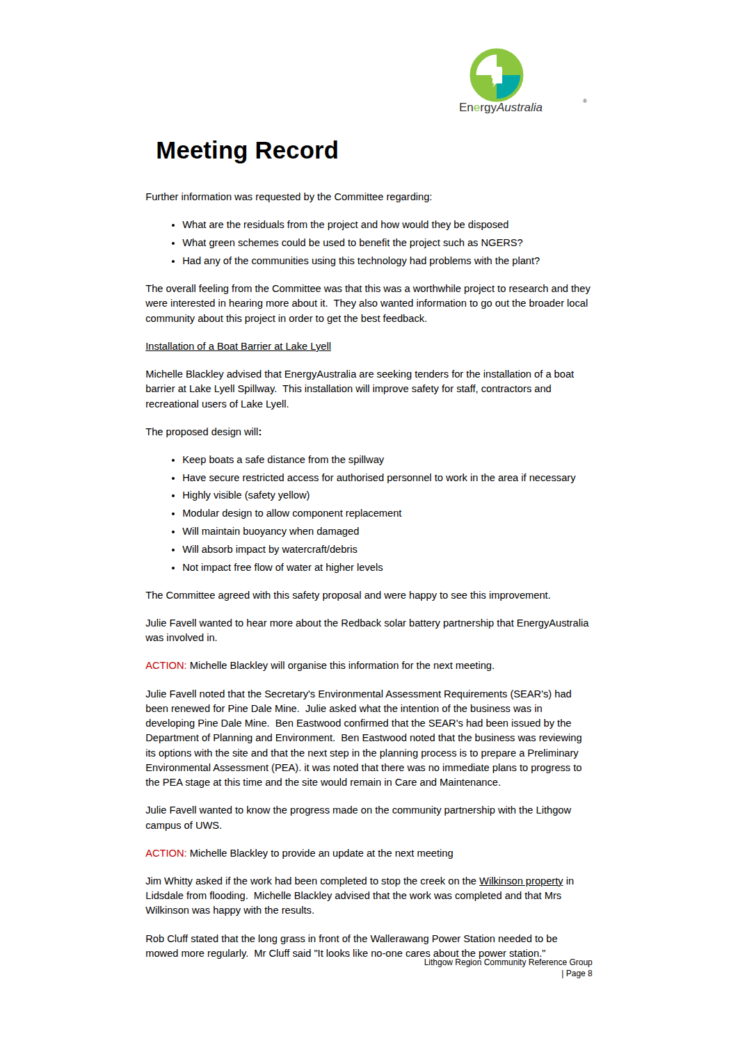EnergyAustralia ®
Meeting Record
Further information was requested by the Committee regarding:
What are the residuals from the project and how would they be disposed
What green schemes could be used to benefit the project such as NGERS?
Had any of the communities using this technology had problems with the plant?
The overall feeling from the Committee was that this was a worthwhile project to research and they were interested in hearing more about it. They also wanted information to go out the broader local community about this project in order to get the best feedback.
Installation of a Boat Barrier at Lake Lyell
Michelle Blackley advised that EnergyAustralia are seeking tenders for the installation of a boat barrier at Lake Lyell Spillway. This installation will improve safety for staff, contractors and recreational users of Lake Lyell.
The proposed design will:
Keep boats a safe distance from the spillway
Have secure restricted access for authorised personnel to work in the area if necessary
Highly visible (safety yellow)
Modular design to allow component replacement
Will maintain buoyancy when damaged
Will absorb impact by watercraft/debris
Not impact free flow of water at higher levels
The Committee agreed with this safety proposal and were happy to see this improvement.
Julie Favell wanted to hear more about the Redback solar battery partnership that EnergyAustralia was involved in.
ACTION: Michelle Blackley will organise this information for the next meeting.
Julie Favell noted that the Secretary's Environmental Assessment Requirements (SEAR's) had been renewed for Pine Dale Mine. Julie asked what the intention of the business was in developing Pine Dale Mine. Ben Eastwood confirmed that the SEAR's had been issued by the Department of Planning and Environment. Ben Eastwood noted that the business was reviewing its options with the site and that the next step in the planning process is to prepare a Preliminary Environmental Assessment (PEA). it was noted that there was no immediate plans to progress to the PEA stage at this time and the site would remain in Care and Maintenance.
Julie Favell wanted to know the progress made on the community partnership with the Lithgow campus of UWS.
ACTION: Michelle Blackley to provide an update at the next meeting
Jim Whitty asked if the work had been completed to stop the creek on the Wilkinson property in Lidsdale from flooding. Michelle Blackley advised that the work was completed and that Mrs Wilkinson was happy with the results.
Rob Cluff stated that the long grass in front of the Wallerawang Power Station needed to be mowed more regularly. Mr Cluff said "It looks like no-one cares about the power station."
Lithgow Region Community Reference Group
| Page 8